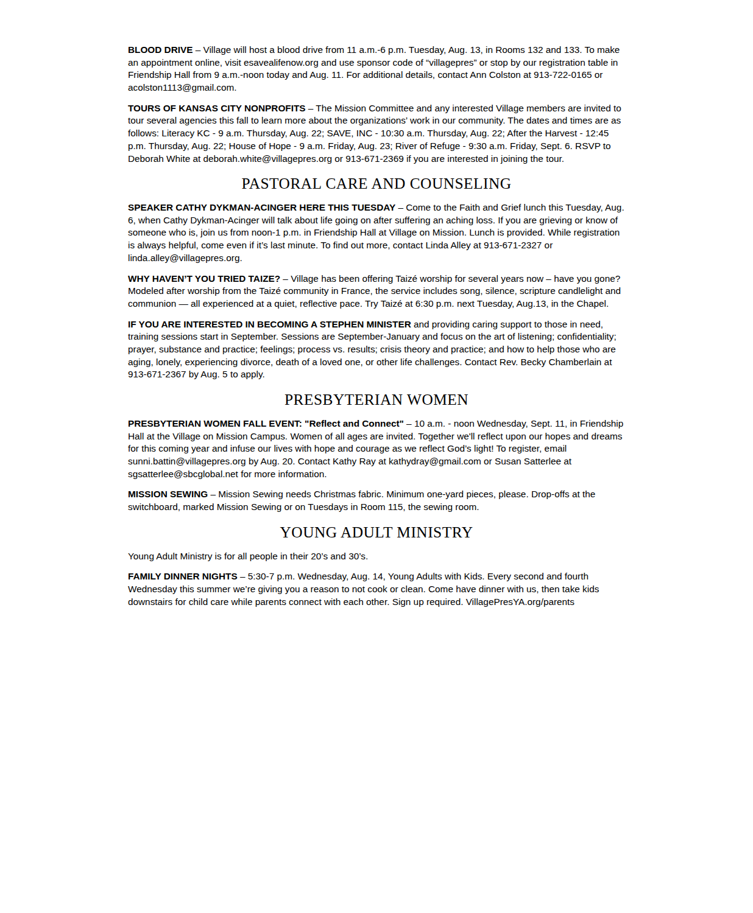BLOOD DRIVE – Village will host a blood drive from 11 a.m.-6 p.m. Tuesday, Aug. 13, in Rooms 132 and 133. To make an appointment online, visit esavealifenow.org and use sponsor code of “villagepres” or stop by our registration table in Friendship Hall from 9 a.m.-noon today and Aug. 11. For additional details, contact Ann Colston at 913-722-0165 or acolston1113@gmail.com.
TOURS OF KANSAS CITY NONPROFITS – The Mission Committee and any interested Village members are invited to tour several agencies this fall to learn more about the organizations’ work in our community. The dates and times are as follows: Literacy KC - 9 a.m. Thursday, Aug. 22; SAVE, INC - 10:30 a.m. Thursday, Aug. 22; After the Harvest - 12:45 p.m. Thursday, Aug. 22; House of Hope - 9 a.m. Friday, Aug. 23; River of Refuge - 9:30 a.m. Friday, Sept. 6. RSVP to Deborah White at deborah.white@villagepres.org or 913-671-2369 if you are interested in joining the tour.
PASTORAL CARE AND COUNSELING
SPEAKER CATHY DYKMAN-ACINGER HERE THIS TUESDAY – Come to the Faith and Grief lunch this Tuesday, Aug. 6, when Cathy Dykman-Acinger will talk about life going on after suffering an aching loss. If you are grieving or know of someone who is, join us from noon-1 p.m. in Friendship Hall at Village on Mission. Lunch is provided. While registration is always helpful, come even if it’s last minute. To find out more, contact Linda Alley at 913-671-2327 or linda.alley@villagepres.org.
WHY HAVEN’T YOU TRIED TAIZE? – Village has been offering Taizé worship for several years now – have you gone? Modeled after worship from the Taizé community in France, the service includes song, silence, scripture candlelight and communion — all experienced at a quiet, reflective pace. Try Taizé at 6:30 p.m. next Tuesday, Aug.13, in the Chapel.
IF YOU ARE INTERESTED IN BECOMING A STEPHEN MINISTER and providing caring support to those in need, training sessions start in September. Sessions are September-January and focus on the art of listening; confidentiality; prayer, substance and practice; feelings; process vs. results; crisis theory and practice; and how to help those who are aging, lonely, experiencing divorce, death of a loved one, or other life challenges. Contact Rev. Becky Chamberlain at 913-671-2367 by Aug. 5 to apply.
PRESBYTERIAN WOMEN
PRESBYTERIAN WOMEN FALL EVENT: "Reflect and Connect" – 10 a.m. - noon Wednesday, Sept. 11, in Friendship Hall at the Village on Mission Campus. Women of all ages are invited. Together we'll reflect upon our hopes and dreams for this coming year and infuse our lives with hope and courage as we reflect God’s light! To register, email sunni.battin@villagepres.org by Aug. 20. Contact Kathy Ray at kathydray@gmail.com or Susan Satterlee at sgsatterlee@sbcglobal.net for more information.
MISSION SEWING – Mission Sewing needs Christmas fabric. Minimum one-yard pieces, please. Drop-offs at the switchboard, marked Mission Sewing or on Tuesdays in Room 115, the sewing room.
YOUNG ADULT MINISTRY
Young Adult Ministry is for all people in their 20’s and 30’s.
FAMILY DINNER NIGHTS – 5:30-7 p.m. Wednesday, Aug. 14, Young Adults with Kids. Every second and fourth Wednesday this summer we’re giving you a reason to not cook or clean. Come have dinner with us, then take kids downstairs for child care while parents connect with each other. Sign up required. VillagePresYA.org/parents